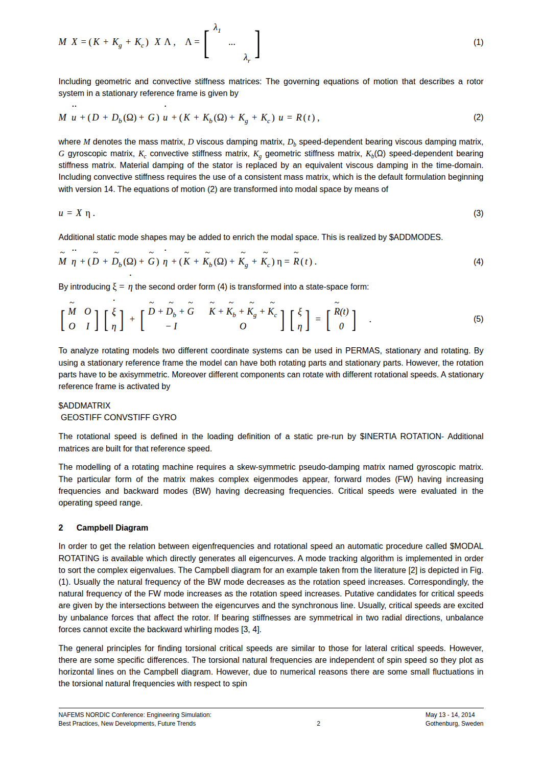M X = (K + Kg + Kc) X Λ , Λ = [ λ1 ... λr ]
(1)
Including geometric and convective stiffness matrices: The governing equations of motion that describes a rotor system in a stationary reference frame is given by
M u + (D + Db(Ω) + G) u + (K + Kb(Ω) + Kg + Kc) u = R(t) ,
(2)
where M denotes the mass matrix, D viscous damping matrix, Db speed-dependent bearing viscous damping matrix, G gyroscopic matrix, Kc convective stiffness matrix, Kg geometric stiffness matrix, Kb(Ω) speed-dependent bearing stiffness matrix. Material damping of the stator is replaced by an equivalent viscous damping in the time-domain. Including convective stiffness requires the use of a consistent mass matrix, which is the default formulation beginning with version 14. The equations of motion (2) are transformed into modal space by means of
u = X η .
(3)
Additional static mode shapes may be added to enrich the modal space. This is realized by $ADDMODES.
M η + (D + Db(Ω) + G) η + (K + Kb(Ω) + Kg + Kc) η = R(t) .
(4)
By introducing ξ = η the second order form (4) is transformed into a state-space form:
[ MO OI ] [ ξ η ] + [ D + Db + G K + Kb + Kg + Kc − I O ] [ ξ η ] = [ R(t) 0 ] .
(5)
To analyze rotating models two different coordinate systems can be used in PERMAS, stationary and rotating. By using a stationary reference frame the model can have both rotating parts and stationary parts. However, the rotation parts have to be axisymmetric. Moreover different components can rotate with different rotational speeds. A stationary reference frame is activated by
$ADDMATRIX
GEOSTIFF CONVSTIFF GYRO
The rotational speed is defined in the loading definition of a static pre-run by $INERTIA ROTATION- Additional matrices are built for that reference speed.
The modelling of a rotating machine requires a skew-symmetric pseudo-damping matrix named gyroscopic matrix. The particular form of the matrix makes complex eigenmodes appear, forward modes (FW) having increasing frequencies and backward modes (BW) having decreasing frequencies. Critical speeds were evaluated in the operating speed range.
2 Campbell Diagram
In order to get the relation between eigenfrequencies and rotational speed an automatic procedure called $MODAL ROTATING is available which directly generates all eigencurves. A mode tracking algorithm is implemented in order to sort the complex eigenvalues. The Campbell diagram for an example taken from the literature [2] is depicted in Fig. (1). Usually the natural frequency of the BW mode decreases as the rotation speed increases. Correspondingly, the natural frequency of the FW mode increases as the rotation speed increases. Putative candidates for critical speeds are given by the intersections between the eigencurves and the synchronous line. Usually, critical speeds are excited by unbalance forces that affect the rotor. If bearing stiffnesses are symmetrical in two radial directions, unbalance forces cannot excite the backward whirling modes [3, 4].
The general principles for finding torsional critical speeds are similar to those for lateral critical speeds. However, there are some specific differences. The torsional natural frequencies are independent of spin speed so they plot as horizontal lines on the Campbell diagram. However, due to numerical reasons there are some small fluctuations in the torsional natural frequencies with respect to spin
NAFEMS NORDIC Conference: Engineering Simulation: Best Practices, New Developments, Future Trends
2
May 13 - 14, 2014 Gothenburg, Sweden